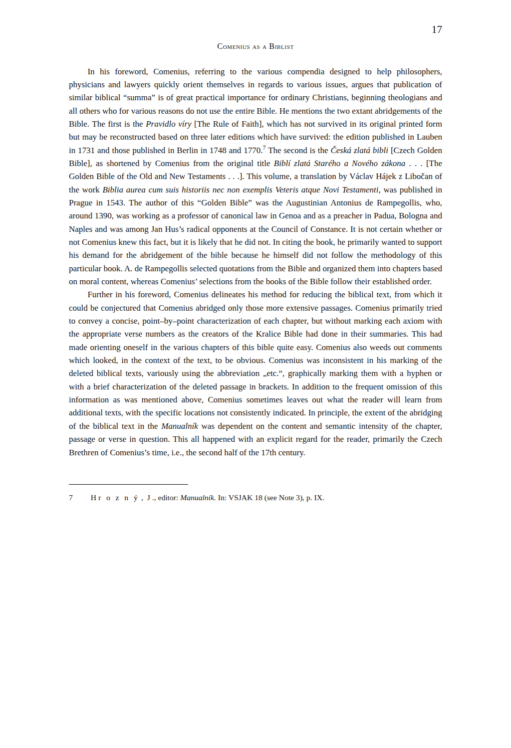17
Comenius as a Biblist
In his foreword, Comenius, referring to the various compendia designed to help philosophers, physicians and lawyers quickly orient themselves in regards to various issues, argues that publication of similar biblical “summa” is of great practical importance for ordinary Christians, beginning theologians and all others who for various reasons do not use the entire Bible. He mentions the two extant abridgements of the Bible. The first is the Pravidlo víry [The Rule of Faith], which has not survived in its original printed form but may be reconstructed based on three later editions which have survived: the edition published in Lauben in 1731 and those published in Berlin in 1748 and 1770.7 The second is the Česká zlatá bibli [Czech Golden Bible], as shortened by Comenius from the original title Biblí zlatá Starého a Nového zákona . . . [The Golden Bible of the Old and New Testaments . . .]. This volume, a translation by Václav Hájek z Libočan of the work Biblia aurea cum suis historiis nec non exemplis Veteris atque Novi Testamenti, was published in Prague in 1543. The author of this “Golden Bible” was the Augustinian Antonius de Rampegollis, who, around 1390, was working as a professor of canonical law in Genoa and as a preacher in Padua, Bologna and Naples and was among Jan Hus’s radical opponents at the Council of Constance. It is not certain whether or not Comenius knew this fact, but it is likely that he did not. In citing the book, he primarily wanted to support his demand for the abridgement of the bible because he himself did not follow the methodology of this particular book. A. de Rampegollis selected quotations from the Bible and organized them into chapters based on moral content, whereas Comenius’ selections from the books of the Bible follow their established order.
Further in his foreword, Comenius delineates his method for reducing the biblical text, from which it could be conjectured that Comenius abridged only those more extensive passages. Comenius primarily tried to convey a concise, point–by–point characterization of each chapter, but without marking each axiom with the appropriate verse numbers as the creators of the Kralice Bible had done in their summaries. This had made orienting oneself in the various chapters of this bible quite easy. Comenius also weeds out comments which looked, in the context of the text, to be obvious. Comenius was inconsistent in his marking of the deleted biblical texts, variously using the abbreviation „etc.“, graphically marking them with a hyphen or with a brief characterization of the deleted passage in brackets. In addition to the frequent omission of this information as was mentioned above, Comenius sometimes leaves out what the reader will learn from additional texts, with the specific locations not consistently indicated. In principle, the extent of the abridging of the biblical text in the Manualník was dependent on the content and semantic intensity of the chapter, passage or verse in question. This all happened with an explicit regard for the reader, primarily the Czech Brethren of Comenius’s time, i.e., the second half of the 17th century.
7 H r o z n ý , J ., editor: Manualník. In: VSJAK 18 (see Note 3), p. IX.